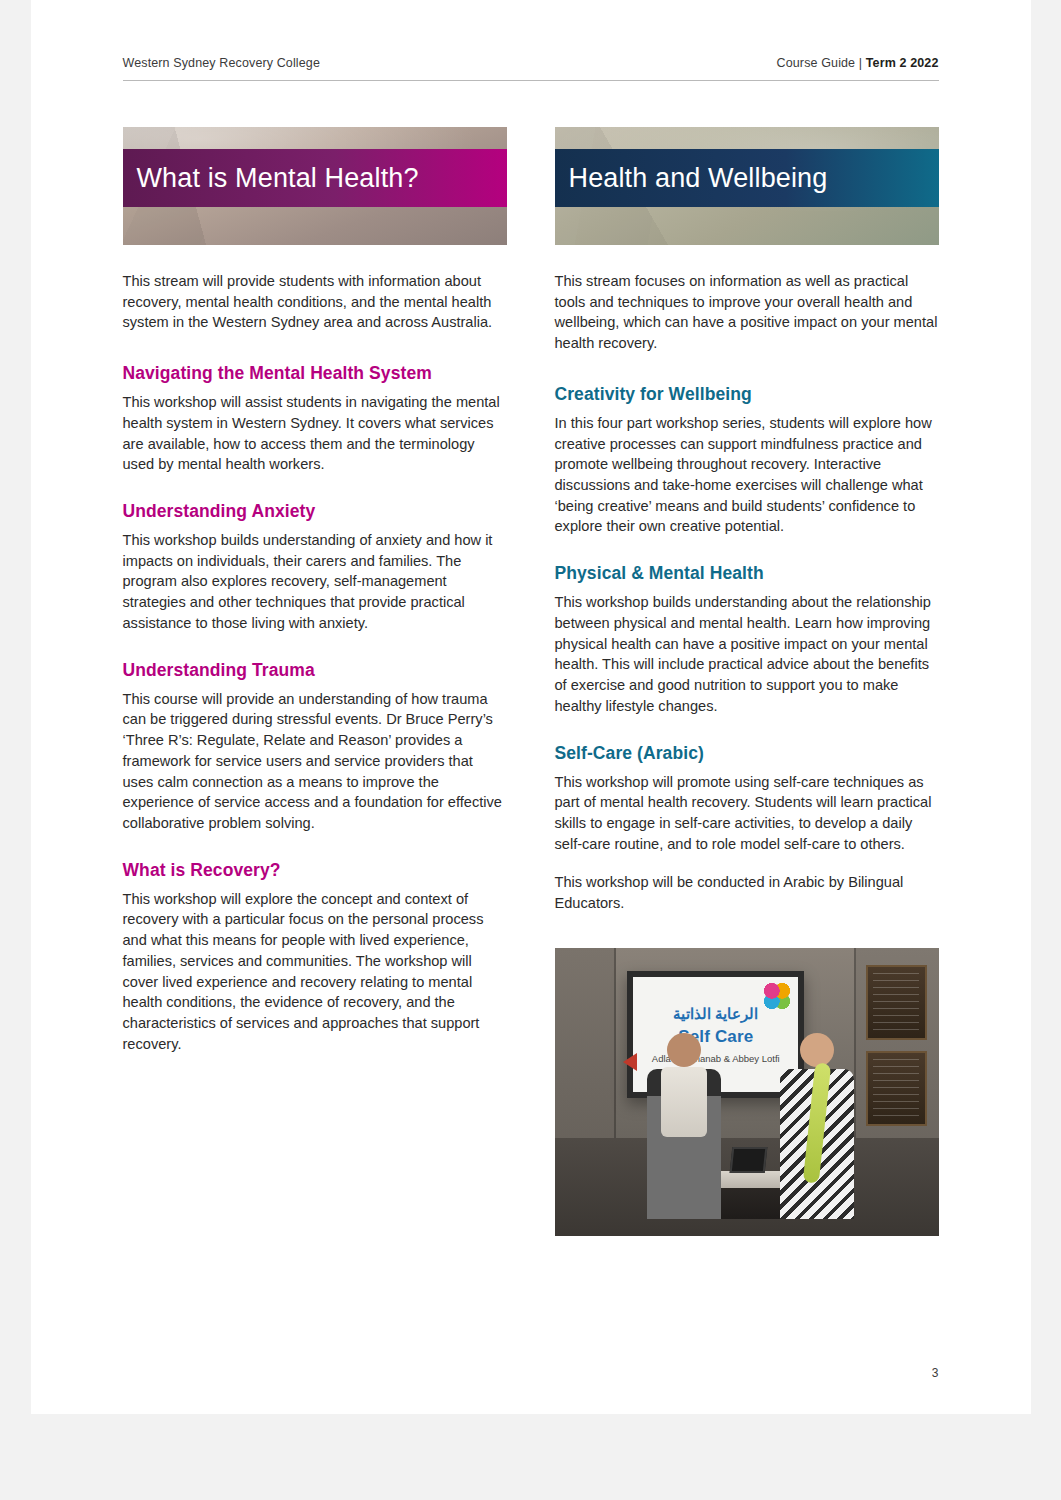Western Sydney Recovery College
Course Guide | Term 2 2022
What is Mental Health?
This stream will provide students with information about recovery, mental health conditions, and the mental health system in the Western Sydney area and across Australia.
Navigating the Mental Health System
This workshop will assist students in navigating the mental health system in Western Sydney. It covers what services are available, how to access them and the terminology used by mental health workers.
Understanding Anxiety
This workshop builds understanding of anxiety and how it impacts on individuals, their carers and families. The program also explores recovery, self-management strategies and other techniques that provide practical assistance to those living with anxiety.
Understanding Trauma
This course will provide an understanding of how trauma can be triggered during stressful events. Dr Bruce Perry’s ‘Three R’s: Regulate, Relate and Reason’ provides a framework for service users and service providers that uses calm connection as a means to improve the experience of service access and a foundation for effective collaborative problem solving.
What is Recovery?
This workshop will explore the concept and context of recovery with a particular focus on the personal process and what this means for people with lived experience, families, services and communities. The workshop will cover lived experience and recovery relating to mental health conditions, the evidence of recovery, and the characteristics of services and approaches that support recovery.
Health and Wellbeing
This stream focuses on information as well as practical tools and techniques to improve your overall health and wellbeing, which can have a positive impact on your mental health recovery.
Creativity for Wellbeing
In this four part workshop series, students will explore how creative processes can support mindfulness practice and promote wellbeing throughout recovery. Interactive discussions and take-home exercises will challenge what ‘being creative’ means and build students’ confidence to explore their own creative potential.
Physical & Mental Health
This workshop builds understanding about the relationship between physical and mental health. Learn how improving physical health can have a positive impact on your mental health. This will include practical advice about the benefits of exercise and good nutrition to support you to make healthy lifestyle changes.
Self-Care (Arabic)
This workshop will promote using self-care techniques as part of mental health recovery. Students will learn practical skills to engage in self-care activities, to develop a daily self-care routine, and to role model self-care to others.
This workshop will be conducted in Arabic by Bilingual Educators.
الرعاية الذاتية
Self Care
Adla Abushanab & Abbey Lotfi
3